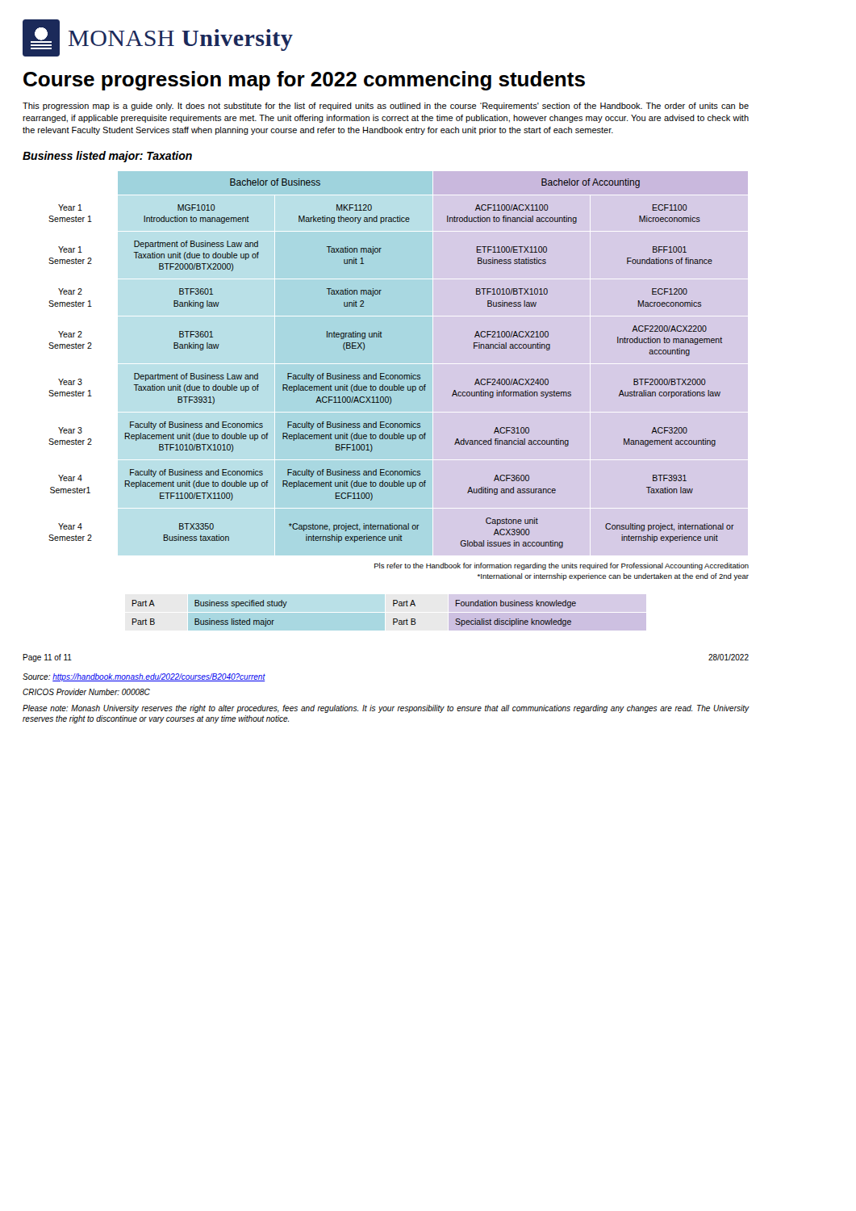MONASH University
Course progression map for 2022 commencing students
This progression map is a guide only. It does not substitute for the list of required units as outlined in the course ‘Requirements' section of the Handbook. The order of units can be rearranged, if applicable prerequisite requirements are met. The unit offering information is correct at the time of publication, however changes may occur. You are advised to check with the relevant Faculty Student Services staff when planning your course and refer to the Handbook entry for each unit prior to the start of each semester.
Business listed major: Taxation
| | Bachelor of Business | Bachelor of Accounting |
| --- | --- | --- |
| Year 1 Semester 1 | MGF1010 Introduction to management | MKF1120 Marketing theory and practice | ACF1100/ACX1100 Introduction to financial accounting | ECF1100 Microeconomics |
| Year 1 Semester 2 | Department of Business Law and Taxation unit (due to double up of BTF2000/BTX2000) | Taxation major unit 1 | ETF1100/ETX1100 Business statistics | BFF1001 Foundations of finance |
| Year 2 Semester 1 | BTF3601 Banking law | Taxation major unit 2 | BTF1010/BTX1010 Business law | ECF1200 Macroeconomics |
| Year 2 Semester 2 | BTF3601 Banking law | Integrating unit (BEX) | ACF2100/ACX2100 Financial accounting | ACF2200/ACX2200 Introduction to management accounting |
| Year 3 Semester 1 | Department of Business Law and Taxation unit (due to double up of BTF3931) | Faculty of Business and Economics Replacement unit (due to double up of ACF1100/ACX1100) | ACF2400/ACX2400 Accounting information systems | BTF2000/BTX2000 Australian corporations law |
| Year 3 Semester 2 | Faculty of Business and Economics Replacement unit (due to double up of BTF1010/BTX1010) | Faculty of Business and Economics Replacement unit (due to double up of BFF1001) | ACF3100 Advanced financial accounting | ACF3200 Management accounting |
| Year 4 Semester1 | Faculty of Business and Economics Replacement unit (due to double up of ETF1100/ETX1100) | Faculty of Business and Economics Replacement unit (due to double up of ECF1100) | ACF3600 Auditing and assurance | BTF3931 Taxation law |
| Year 4 Semester 2 | BTX3350 Business taxation | *Capstone, project, international or internship experience unit | Capstone unit ACX3900 Global issues in accounting | Consulting project, international or internship experience unit |
Pls refer to the Handbook for information regarding the units required for Professional Accounting Accreditation
*International or internship experience can be undertaken at the end of 2nd year
| Part A | Business specified study | Part A | Foundation business knowledge |
| Part B | Business listed major | Part B | Specialist discipline knowledge |
Page 11 of 11 28/01/2022
Source: https://handbook.monash.edu/2022/courses/B2040?current
CRICOS Provider Number: 00008C
Please note: Monash University reserves the right to alter procedures, fees and regulations. It is your responsibility to ensure that all communications regarding any changes are read. The University reserves the right to discontinue or vary courses at any time without notice.